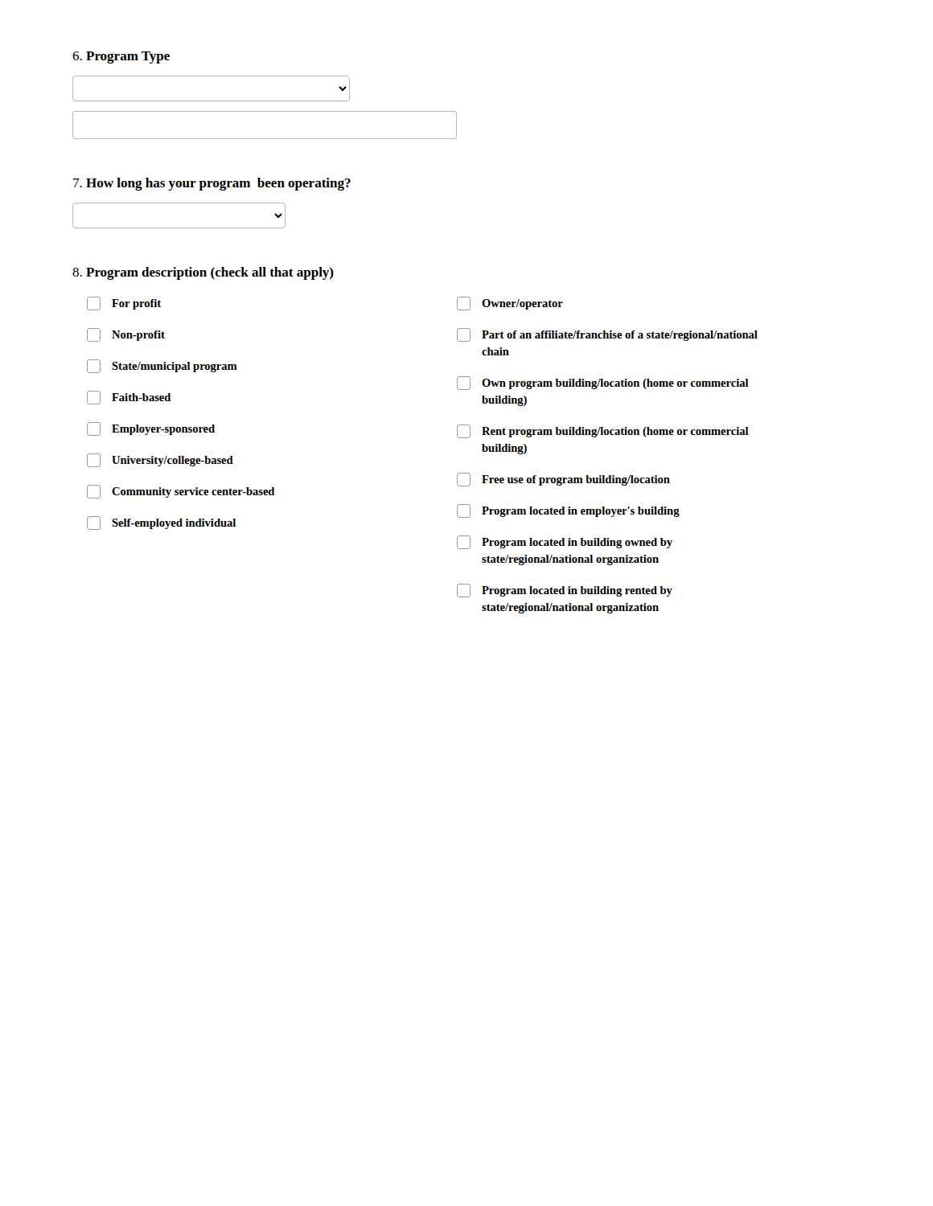6. Program Type
7. How long has your program been operating?
8. Program description (check all that apply)
For profit
Non-profit
State/municipal program
Faith-based
Employer-sponsored
University/college-based
Community service center-based
Self-employed individual
Owner/operator
Part of an affiliate/franchise of a state/regional/national chain
Own program building/location (home or commercial building)
Rent program building/location (home or commercial building)
Free use of program building/location
Program located in employer's building
Program located in building owned by state/regional/national organization
Program located in building rented by state/regional/national organization